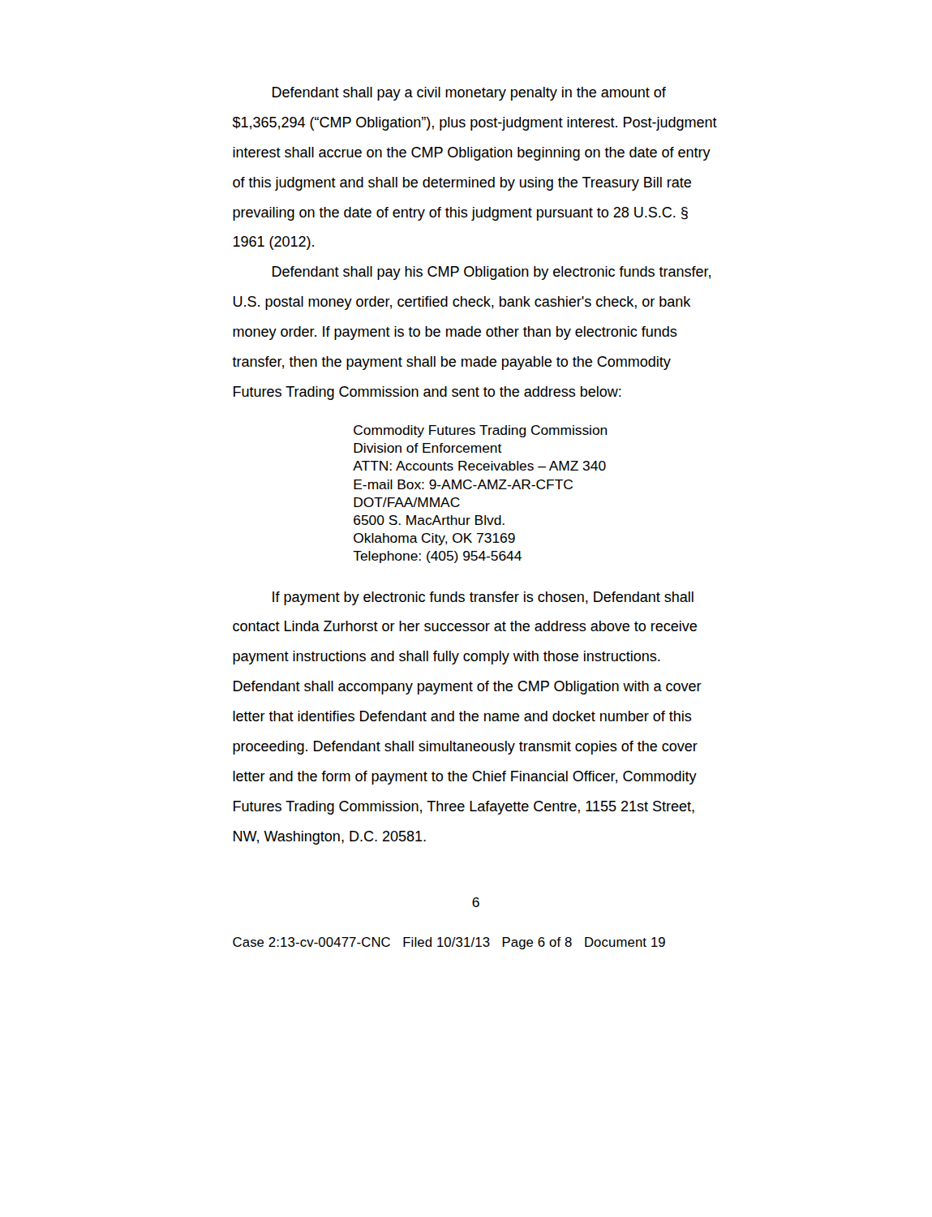Defendant shall pay a civil monetary penalty in the amount of $1,365,294 (“CMP Obligation”), plus post-judgment interest. Post-judgment interest shall accrue on the CMP Obligation beginning on the date of entry of this judgment and shall be determined by using the Treasury Bill rate prevailing on the date of entry of this judgment pursuant to 28 U.S.C. § 1961 (2012).
Defendant shall pay his CMP Obligation by electronic funds transfer, U.S. postal money order, certified check, bank cashier's check, or bank money order. If payment is to be made other than by electronic funds transfer, then the payment shall be made payable to the Commodity Futures Trading Commission and sent to the address below:
Commodity Futures Trading Commission
Division of Enforcement
ATTN: Accounts Receivables – AMZ 340
E-mail Box: 9-AMC-AMZ-AR-CFTC
DOT/FAA/MMAC
6500 S. MacArthur Blvd.
Oklahoma City, OK 73169
Telephone: (405) 954-5644
If payment by electronic funds transfer is chosen, Defendant shall contact Linda Zurhorst or her successor at the address above to receive payment instructions and shall fully comply with those instructions. Defendant shall accompany payment of the CMP Obligation with a cover letter that identifies Defendant and the name and docket number of this proceeding. Defendant shall simultaneously transmit copies of the cover letter and the form of payment to the Chief Financial Officer, Commodity Futures Trading Commission, Three Lafayette Centre, 1155 21st Street, NW, Washington, D.C. 20581.
6
Case 2:13-cv-00477-CNC Filed 10/31/13 Page 6 of 8 Document 19